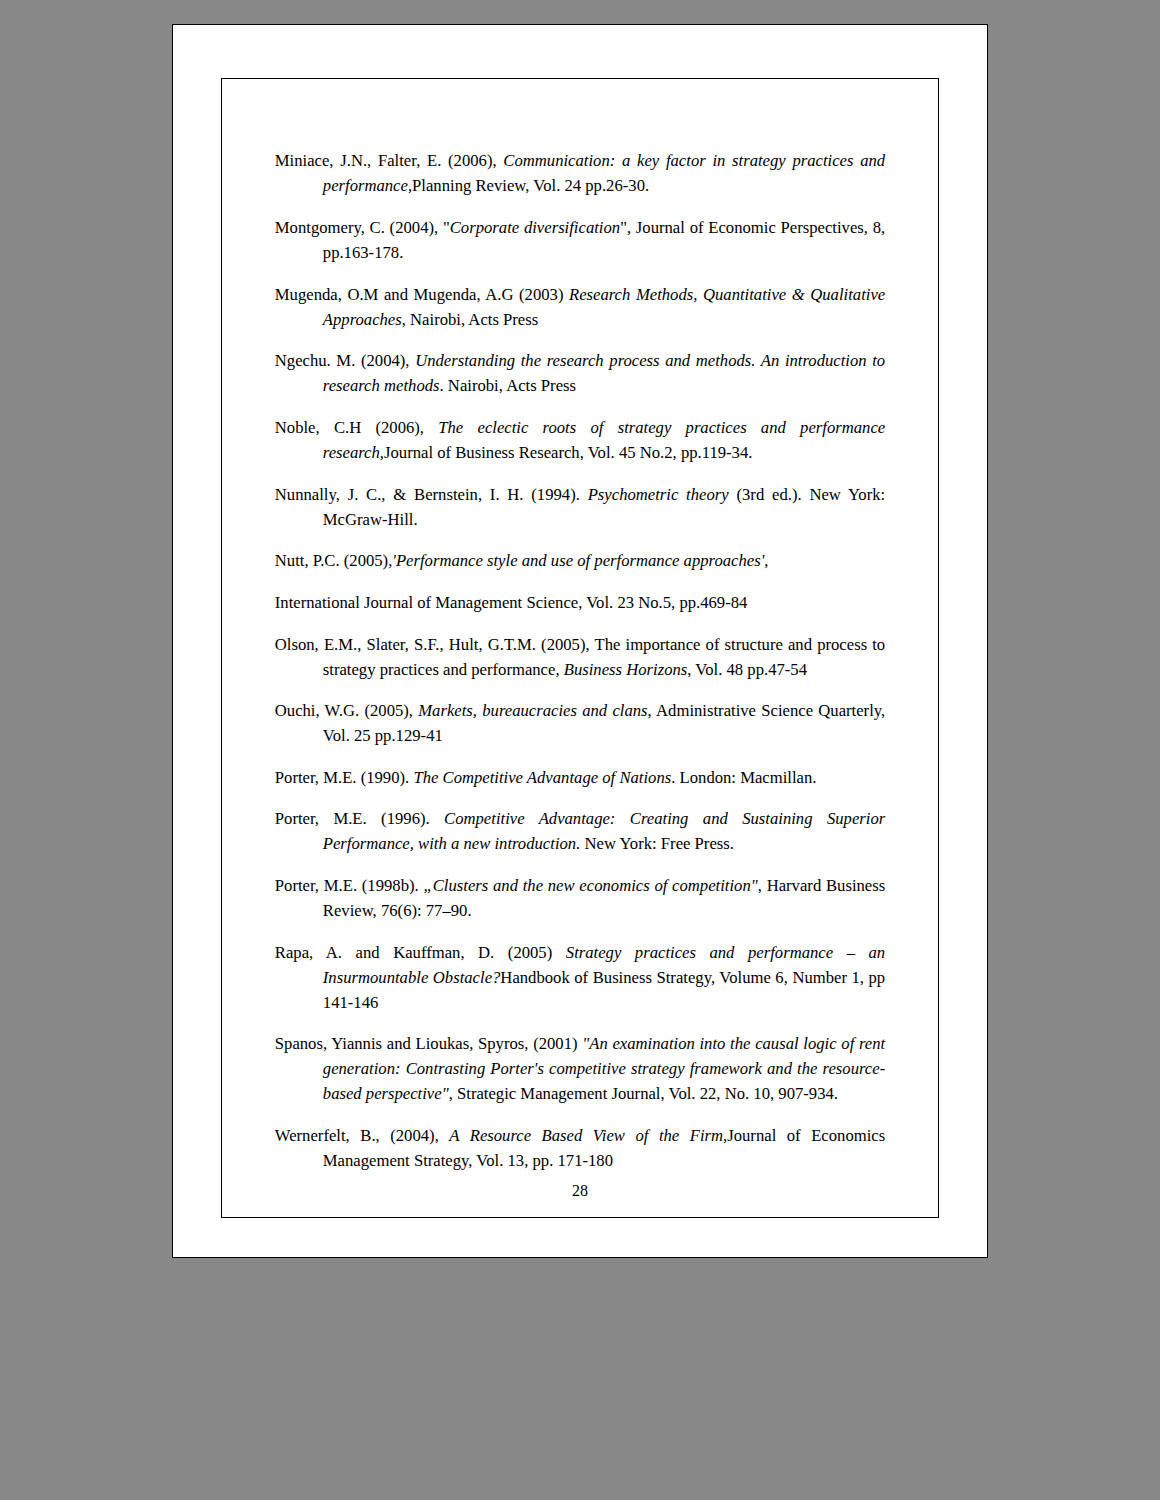Miniace, J.N., Falter, E. (2006), Communication: a key factor in strategy practices and performance, Planning Review, Vol. 24 pp.26-30.
Montgomery, C. (2004), "Corporate diversification", Journal of Economic Perspectives, 8, pp.163-178.
Mugenda, O.M and Mugenda, A.G (2003) Research Methods, Quantitative & Qualitative Approaches, Nairobi, Acts Press
Ngechu. M. (2004), Understanding the research process and methods. An introduction to research methods. Nairobi, Acts Press
Noble, C.H (2006), The eclectic roots of strategy practices and performance research, Journal of Business Research, Vol. 45 No.2, pp.119-34.
Nunnally, J. C., & Bernstein, I. H. (1994). Psychometric theory (3rd ed.). New York: McGraw-Hill.
Nutt, P.C. (2005),'Performance style and use of performance approaches',
International Journal of Management Science, Vol. 23 No.5, pp.469-84
Olson, E.M., Slater, S.F., Hult, G.T.M. (2005), The importance of structure and process to strategy practices and performance, Business Horizons, Vol. 48 pp.47-54
Ouchi, W.G. (2005), Markets, bureaucracies and clans, Administrative Science Quarterly, Vol. 25 pp.129-41
Porter, M.E. (1990). The Competitive Advantage of Nations. London: Macmillan.
Porter, M.E. (1996). Competitive Advantage: Creating and Sustaining Superior Performance, with a new introduction. New York: Free Press.
Porter, M.E. (1998b). „Clusters and the new economics of competition", Harvard Business Review, 76(6): 77–90.
Rapa, A. and Kauffman, D. (2005) Strategy practices and performance – an Insurmountable Obstacle?Handbook of Business Strategy, Volume 6, Number 1, pp 141-146
Spanos, Yiannis and Lioukas, Spyros, (2001) "An examination into the causal logic of rent generation: Contrasting Porter's competitive strategy framework and the resource-based perspective", Strategic Management Journal, Vol. 22, No. 10, 907-934.
Wernerfelt, B., (2004), A Resource Based View of the Firm, Journal of Economics Management Strategy, Vol. 13, pp. 171-180
28